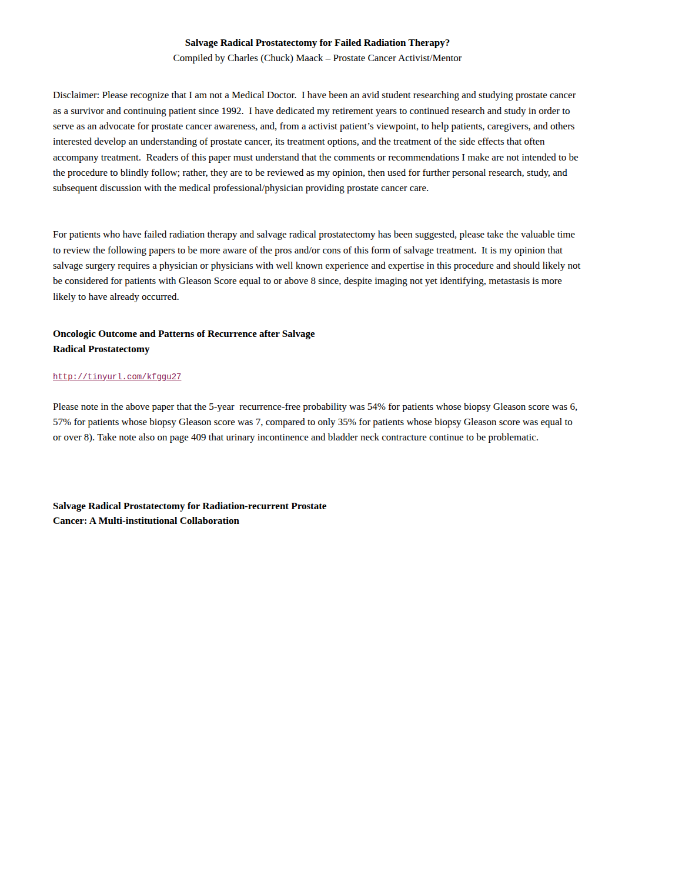Salvage Radical Prostatectomy for Failed Radiation Therapy?
Compiled by Charles (Chuck) Maack – Prostate Cancer Activist/Mentor
Disclaimer: Please recognize that I am not a Medical Doctor. I have been an avid student researching and studying prostate cancer as a survivor and continuing patient since 1992. I have dedicated my retirement years to continued research and study in order to serve as an advocate for prostate cancer awareness, and, from a activist patient’s viewpoint, to help patients, caregivers, and others interested develop an understanding of prostate cancer, its treatment options, and the treatment of the side effects that often accompany treatment. Readers of this paper must understand that the comments or recommendations I make are not intended to be the procedure to blindly follow; rather, they are to be reviewed as my opinion, then used for further personal research, study, and subsequent discussion with the medical professional/physician providing prostate cancer care.
For patients who have failed radiation therapy and salvage radical prostatectomy has been suggested, please take the valuable time to review the following papers to be more aware of the pros and/or cons of this form of salvage treatment. It is my opinion that salvage surgery requires a physician or physicians with well known experience and expertise in this procedure and should likely not be considered for patients with Gleason Score equal to or above 8 since, despite imaging not yet identifying, metastasis is more likely to have already occurred.
Oncologic Outcome and Patterns of Recurrence after Salvage
Radical Prostatectomy
http://tinyurl.com/kfggu27
Please note in the above paper that the 5-year recurrence-free probability was 54% for patients whose biopsy Gleason score was 6, 57% for patients whose biopsy Gleason score was 7, compared to only 35% for patients whose biopsy Gleason score was equal to or over 8). Take note also on page 409 that urinary incontinence and bladder neck contracture continue to be problematic.
Salvage Radical Prostatectomy for Radiation-recurrent Prostate
Cancer: A Multi-institutional Collaboration